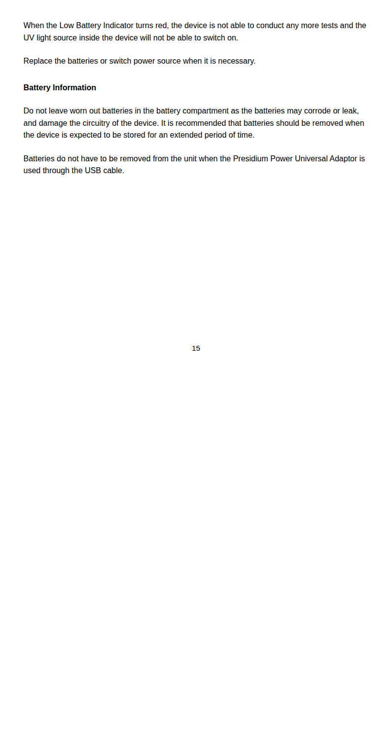When the Low Battery Indicator turns red, the device is not able to conduct any more tests and the UV light source inside the device will not be able to switch on.
Replace the batteries or switch power source when it is necessary.
Battery Information
Do not leave worn out batteries in the battery compartment as the batteries may corrode or leak, and damage the circuitry of the device. It is recommended that batteries should be removed when the device is expected to be stored for an extended period of time.
Batteries do not have to be removed from the unit when the Presidium Power Universal Adaptor is used through the USB cable.
15